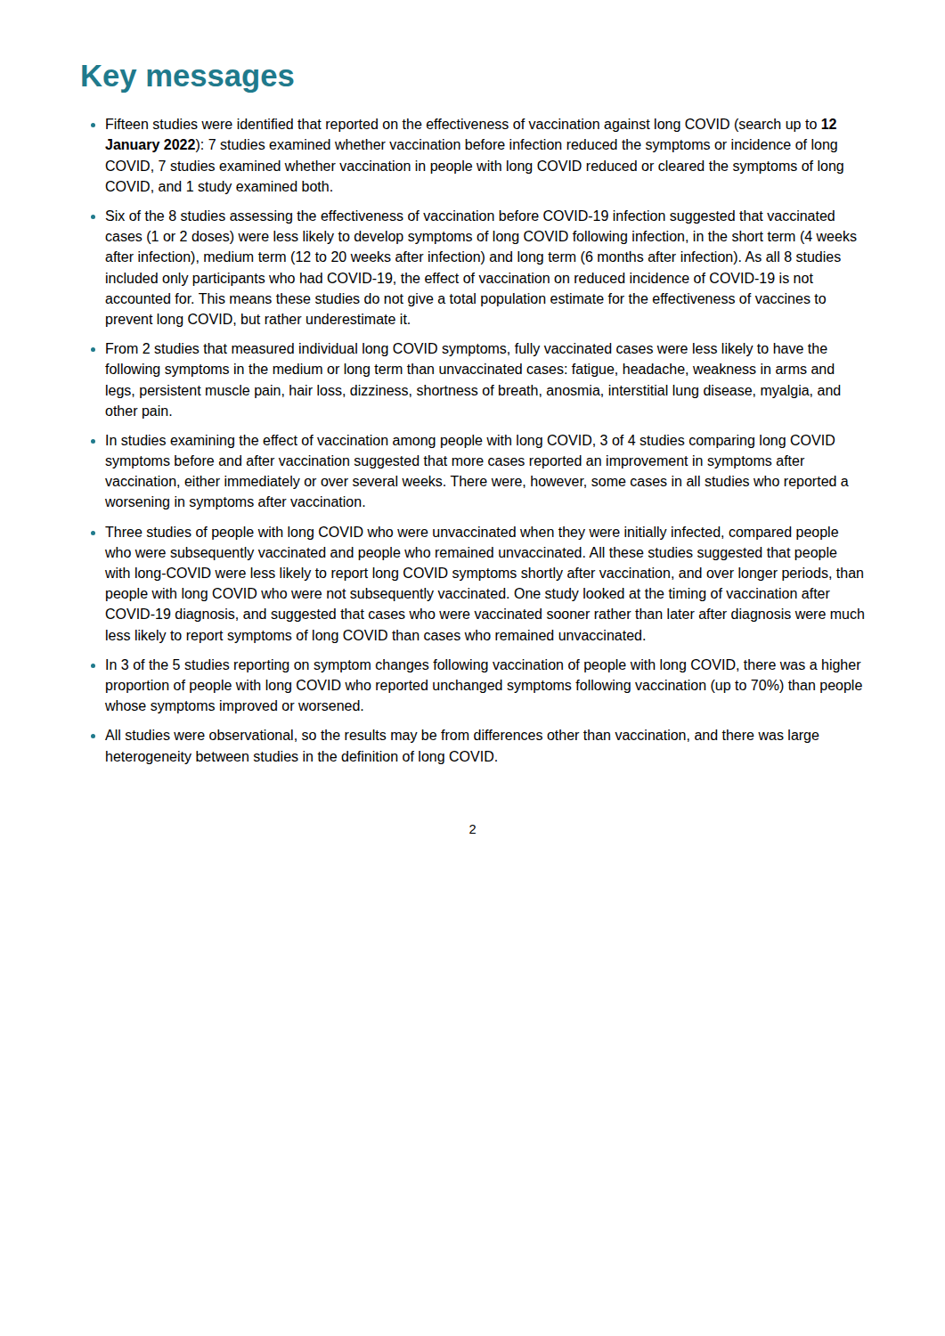Key messages
Fifteen studies were identified that reported on the effectiveness of vaccination against long COVID (search up to 12 January 2022): 7 studies examined whether vaccination before infection reduced the symptoms or incidence of long COVID, 7 studies examined whether vaccination in people with long COVID reduced or cleared the symptoms of long COVID, and 1 study examined both.
Six of the 8 studies assessing the effectiveness of vaccination before COVID-19 infection suggested that vaccinated cases (1 or 2 doses) were less likely to develop symptoms of long COVID following infection, in the short term (4 weeks after infection), medium term (12 to 20 weeks after infection) and long term (6 months after infection). As all 8 studies included only participants who had COVID-19, the effect of vaccination on reduced incidence of COVID-19 is not accounted for. This means these studies do not give a total population estimate for the effectiveness of vaccines to prevent long COVID, but rather underestimate it.
From 2 studies that measured individual long COVID symptoms, fully vaccinated cases were less likely to have the following symptoms in the medium or long term than unvaccinated cases: fatigue, headache, weakness in arms and legs, persistent muscle pain, hair loss, dizziness, shortness of breath, anosmia, interstitial lung disease, myalgia, and other pain.
In studies examining the effect of vaccination among people with long COVID, 3 of 4 studies comparing long COVID symptoms before and after vaccination suggested that more cases reported an improvement in symptoms after vaccination, either immediately or over several weeks. There were, however, some cases in all studies who reported a worsening in symptoms after vaccination.
Three studies of people with long COVID who were unvaccinated when they were initially infected, compared people who were subsequently vaccinated and people who remained unvaccinated. All these studies suggested that people with long-COVID were less likely to report long COVID symptoms shortly after vaccination, and over longer periods, than people with long COVID who were not subsequently vaccinated. One study looked at the timing of vaccination after COVID-19 diagnosis, and suggested that cases who were vaccinated sooner rather than later after diagnosis were much less likely to report symptoms of long COVID than cases who remained unvaccinated.
In 3 of the 5 studies reporting on symptom changes following vaccination of people with long COVID, there was a higher proportion of people with long COVID who reported unchanged symptoms following vaccination (up to 70%) than people whose symptoms improved or worsened.
All studies were observational, so the results may be from differences other than vaccination, and there was large heterogeneity between studies in the definition of long COVID.
2